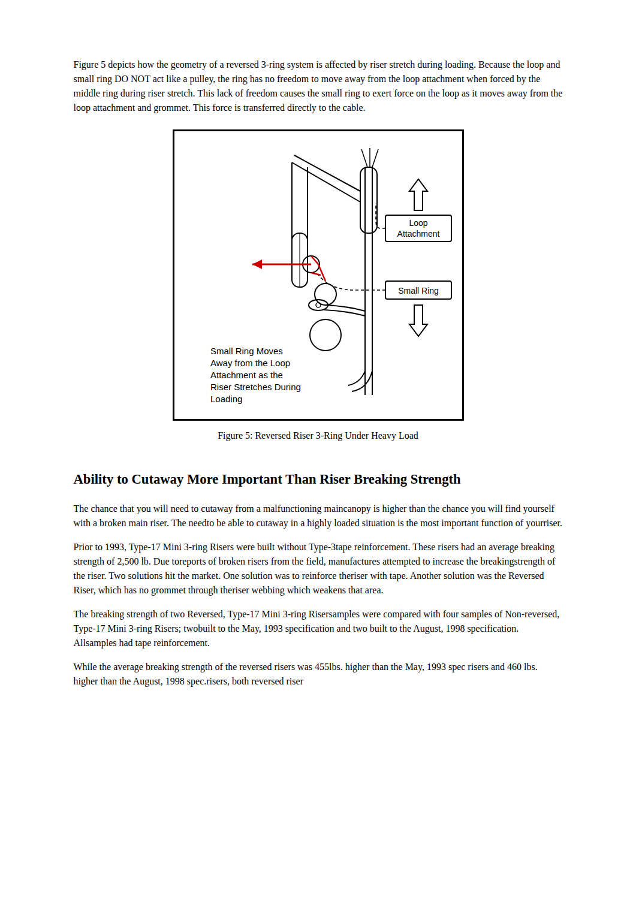Figure 5 depicts how the geometry of a reversed 3-ring system is affected by riser stretch during loading. Because the loop and small ring DO NOT act like a pulley, the ring has no freedom to move away from the loop attachment when forced by the middle ring during riser stretch. This lack of freedom causes the small ring to exert force on the loop as it moves away from the loop attachment and grommet. This force is transferred directly to the cable.
Loop Attachment Small Ring Small Ring Moves Away from the Loop Attachment as the Riser Stretches During Loading
Figure 5: Reversed Riser 3-Ring Under Heavy Load
Ability to Cutaway More Important Than Riser Breaking Strength
The chance that you will need to cutaway from a malfunctioning maincanopy is higher than the chance you will find yourself with a broken main riser. The needto be able to cutaway in a highly loaded situation is the most important function of yourriser.
Prior to 1993, Type-17 Mini 3-ring Risers were built without Type-3tape reinforcement. These risers had an average breaking strength of 2,500 lb. Due toreports of broken risers from the field, manufactures attempted to increase the breakingstrength of the riser. Two solutions hit the market. One solution was to reinforce theriser with tape. Another solution was the Reversed Riser, which has no grommet through theriser webbing which weakens that area.
The breaking strength of two Reversed, Type-17 Mini 3-ring Risersamples were compared with four samples of Non-reversed, Type-17 Mini 3-ring Risers; twobuilt to the May, 1993 specification and two built to the August, 1998 specification. Allsamples had tape reinforcement.
While the average breaking strength of the reversed risers was 455lbs. higher than the May, 1993 spec risers and 460 lbs. higher than the August, 1998 spec.risers, both reversed riser